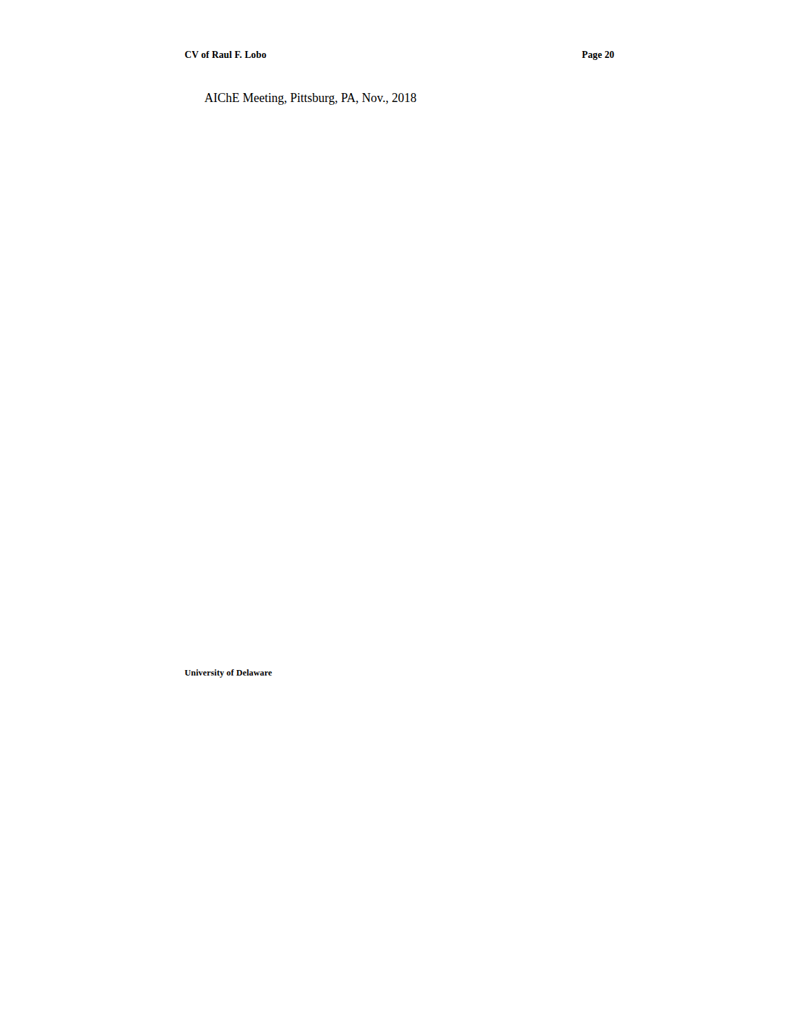CV of Raul F. Lobo Page 20
AIChE Meeting, Pittsburg, PA, Nov., 2018
University of Delaware